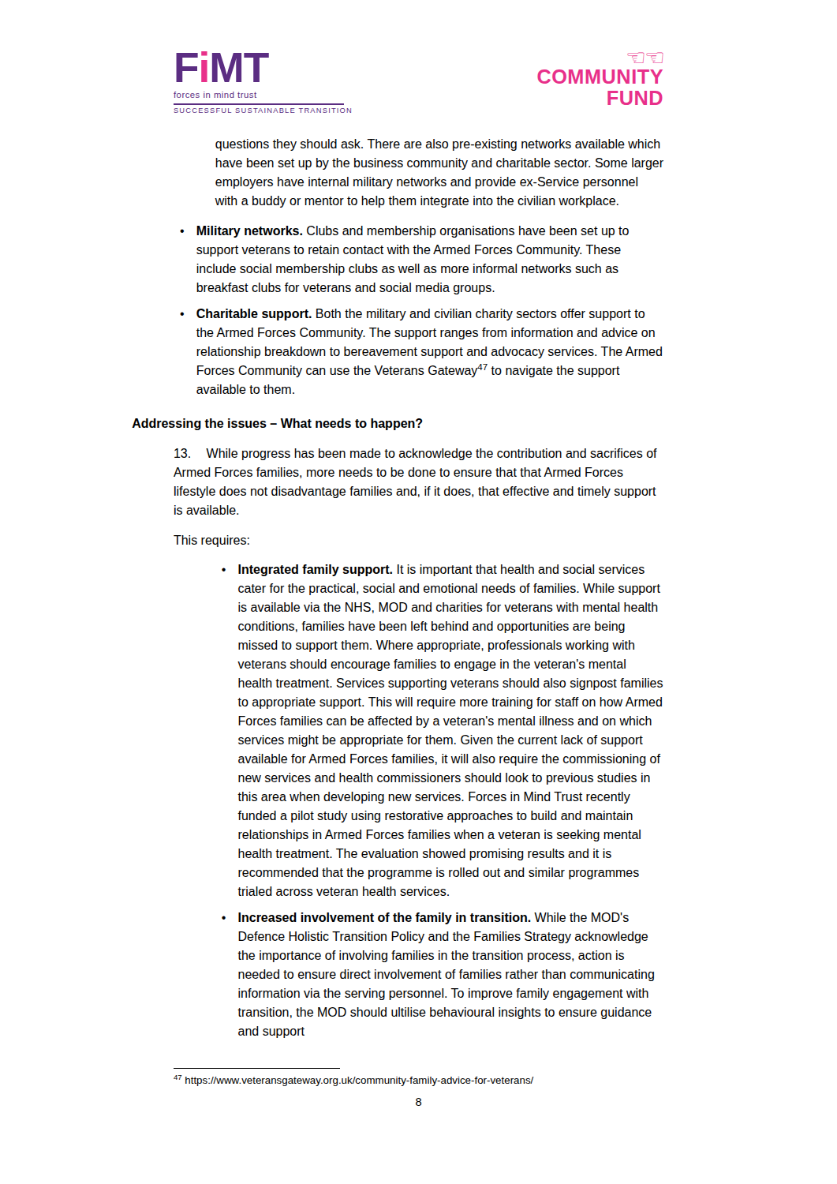Fi MT
forces in mind trust
SUCCESSFUL SUSTAINABLE TRANSITION
☜☜ COMMUNITY FUND
questions they should ask. There are also pre-existing networks available which have been set up by the business community and charitable sector. Some larger employers have internal military networks and provide ex-Service personnel with a buddy or mentor to help them integrate into the civilian workplace.
Military networks. Clubs and membership organisations have been set up to support veterans to retain contact with the Armed Forces Community. These include social membership clubs as well as more informal networks such as breakfast clubs for veterans and social media groups.
Charitable support. Both the military and civilian charity sectors offer support to the Armed Forces Community. The support ranges from information and advice on relationship breakdown to bereavement support and advocacy services. The Armed Forces Community can use the Veterans Gateway47 to navigate the support available to them.
Addressing the issues – What needs to happen?
13. While progress has been made to acknowledge the contribution and sacrifices of Armed Forces families, more needs to be done to ensure that that Armed Forces lifestyle does not disadvantage families and, if it does, that effective and timely support is available.
This requires:
Integrated family support. It is important that health and social services cater for the practical, social and emotional needs of families. While support is available via the NHS, MOD and charities for veterans with mental health conditions, families have been left behind and opportunities are being missed to support them. Where appropriate, professionals working with veterans should encourage families to engage in the veteran's mental health treatment. Services supporting veterans should also signpost families to appropriate support. This will require more training for staff on how Armed Forces families can be affected by a veteran's mental illness and on which services might be appropriate for them. Given the current lack of support available for Armed Forces families, it will also require the commissioning of new services and health commissioners should look to previous studies in this area when developing new services. Forces in Mind Trust recently funded a pilot study using restorative approaches to build and maintain relationships in Armed Forces families when a veteran is seeking mental health treatment. The evaluation showed promising results and it is recommended that the programme is rolled out and similar programmes trialed across veteran health services.
Increased involvement of the family in transition. While the MOD's Defence Holistic Transition Policy and the Families Strategy acknowledge the importance of involving families in the transition process, action is needed to ensure direct involvement of families rather than communicating information via the serving personnel. To improve family engagement with transition, the MOD should ultilise behavioural insights to ensure guidance and support
47 https://www.veteransgateway.org.uk/community-family-advice-for-veterans/
8